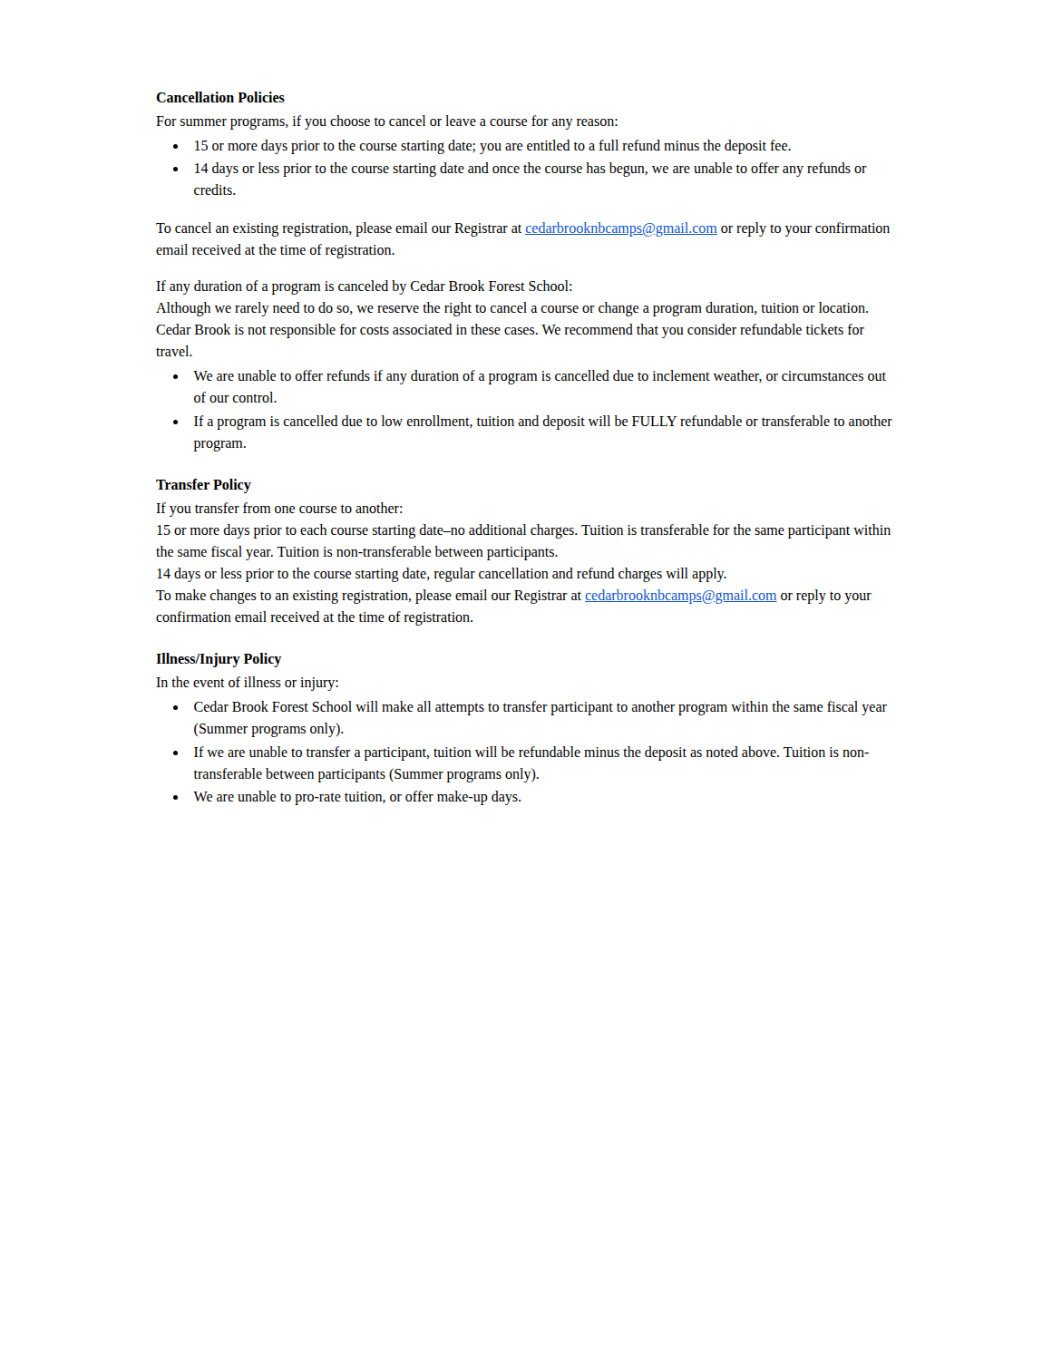Cancellation Policies
For summer programs, if you choose to cancel or leave a course for any reason:
15 or more days prior to the course starting date; you are entitled to a full refund minus the deposit fee.
14 days or less prior to the course starting date and once the course has begun, we are unable to offer any refunds or credits.
To cancel an existing registration, please email our Registrar at cedarbrooknbcamps@gmail.com or reply to your confirmation email received at the time of registration.
If any duration of a program is canceled by Cedar Brook Forest School:
Although we rarely need to do so, we reserve the right to cancel a course or change a program duration, tuition or location. Cedar Brook is not responsible for costs associated in these cases. We recommend that you consider refundable tickets for travel.
We are unable to offer refunds if any duration of a program is cancelled due to inclement weather, or circumstances out of our control.
If a program is cancelled due to low enrollment, tuition and deposit will be FULLY refundable or transferable to another program.
Transfer Policy
If you transfer from one course to another:
15 or more days prior to each course starting date–no additional charges. Tuition is transferable for the same participant within the same fiscal year. Tuition is non-transferable between participants.
14 days or less prior to the course starting date, regular cancellation and refund charges will apply.
To make changes to an existing registration, please email our Registrar at cedarbrooknbcamps@gmail.com or reply to your confirmation email received at the time of registration.
Illness/Injury Policy
In the event of illness or injury:
Cedar Brook Forest School will make all attempts to transfer participant to another program within the same fiscal year (Summer programs only).
If we are unable to transfer a participant, tuition will be refundable minus the deposit as noted above. Tuition is non-transferable between participants (Summer programs only).
We are unable to pro-rate tuition, or offer make-up days.